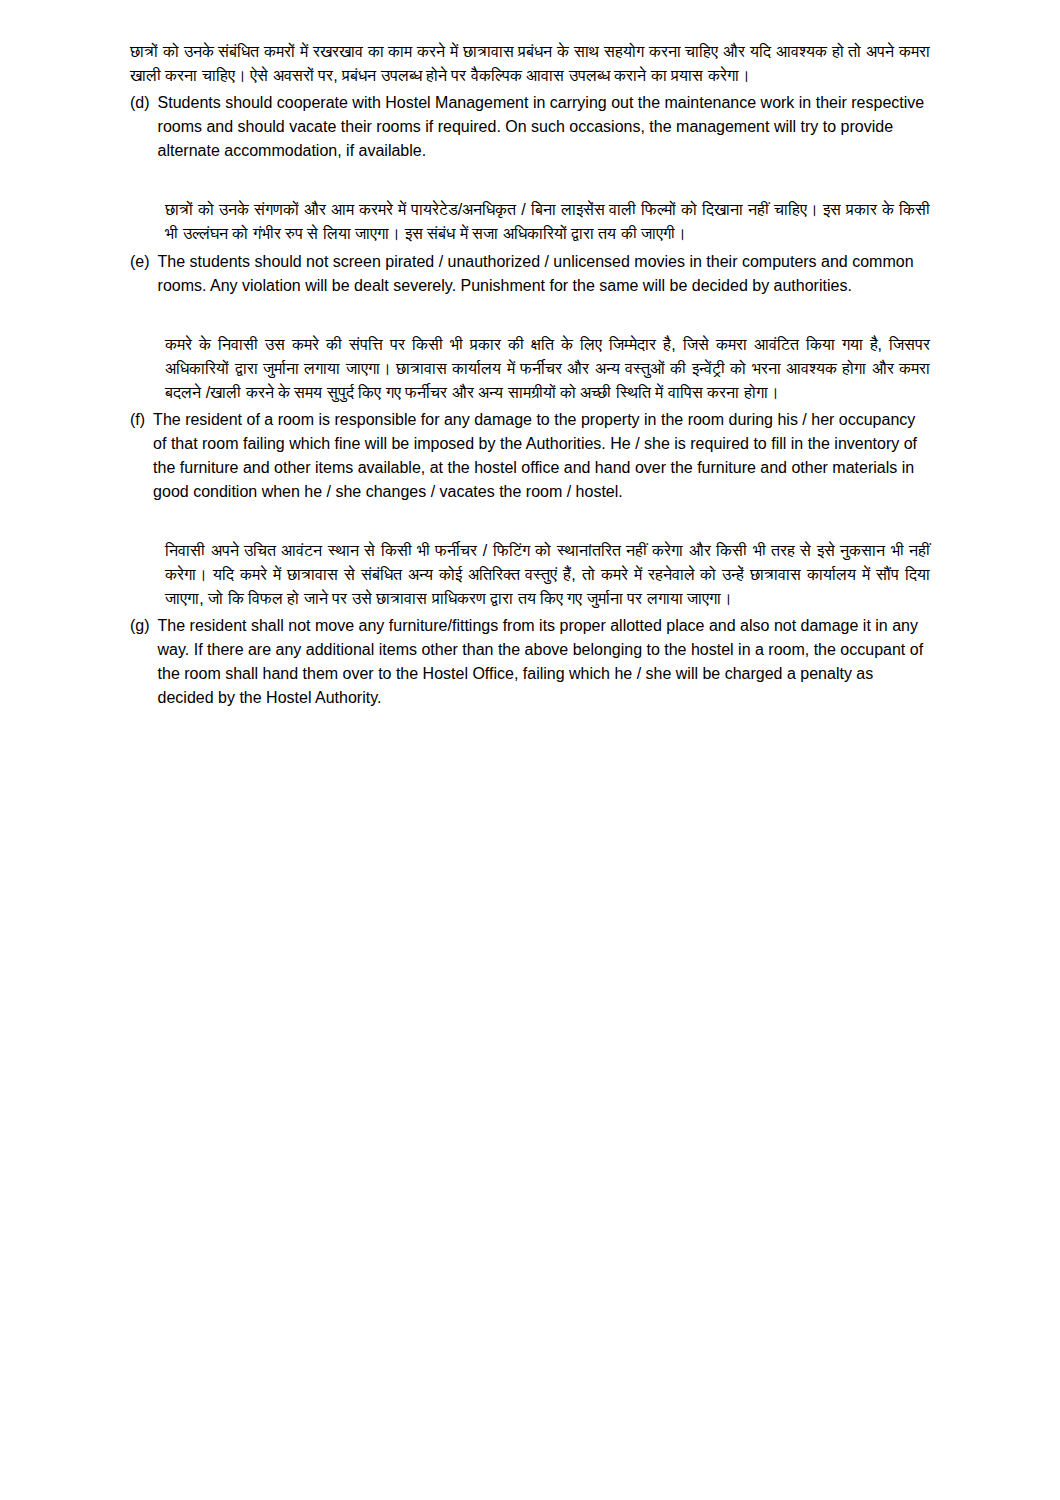छात्रों को उनके संबंधित कमरों में रखरखाव का काम करने में छात्रावास प्रबंधन के साथ सहयोग करना चाहिए और यदि आवश्यक हो तो अपने कमरा खाली करना चाहिए। ऐसे अवसरों पर, प्रबंधन उपलब्ध होने पर वैकल्पिक आवास उपलब्ध कराने का प्रयास करेगा।
(d) Students should cooperate with Hostel Management in carrying out the maintenance work in their respective rooms and should vacate their rooms if required. On such occasions, the management will try to provide alternate accommodation, if available.
छात्रों को उनके संगणकों और आम करमरे में पायरेटेड/अनधिकृत / बिना लाइसेंस वाली फिल्मों को दिखाना नहीं चाहिए। इस प्रकार के किसी भी उल्लंघन को गंभीर रुप से लिया जाएगा। इस संबंध में सजा अधिकारियों द्वारा तय की जाएगी।
(e) The students should not screen pirated / unauthorized / unlicensed movies in their computers and common rooms. Any violation will be dealt severely. Punishment for the same will be decided by authorities.
कमरे के निवासी उस कमरे की संपत्ति पर किसी भी प्रकार की क्षति के लिए जिम्मेदार है, जिसे कमरा आवंटित किया गया है, जिसपर अधिकारियों द्वारा जुर्माना लगाया जाएगा। छात्रावास कार्यालय में फर्नीचर और अन्य वस्तुओं की इन्वेंट्री को भरना आवश्यक होगा और कमरा बदलने /खाली करने के समय सुपुर्द किए गए फर्नीचर और अन्य सामग्रीयों को अच्छी स्थिति में वापिस करना होगा।
(f) The resident of a room is responsible for any damage to the property in the room during his / her occupancy of that room failing which fine will be imposed by the Authorities. He / she is required to fill in the inventory of the furniture and other items available, at the hostel office and hand over the furniture and other materials in good condition when he / she changes / vacates the room / hostel.
निवासी अपने उचित आवंटन स्थान से किसी भी फर्नीचर / फिटिंग को स्थानांतरित नहीं करेगा और किसी भी तरह से इसे नुकसान भी नहीं करेगा। यदि कमरे में छात्रावास से संबंधित अन्य कोई अतिरिक्त वस्तुएं हैं, तो कमरे में रहनेवाले को उन्हें छात्रावास कार्यालय में सौंप दिया जाएगा, जो कि विफल हो जाने पर उसे छात्रावास प्राधिकरण द्वारा तय किए गए जुर्माना पर लगाया जाएगा।
(g) The resident shall not move any furniture/fittings from its proper allotted place and also not damage it in any way. If there are any additional items other than the above belonging to the hostel in a room, the occupant of the room shall hand them over to the Hostel Office, failing which he / she will be charged a penalty as decided by the Hostel Authority.